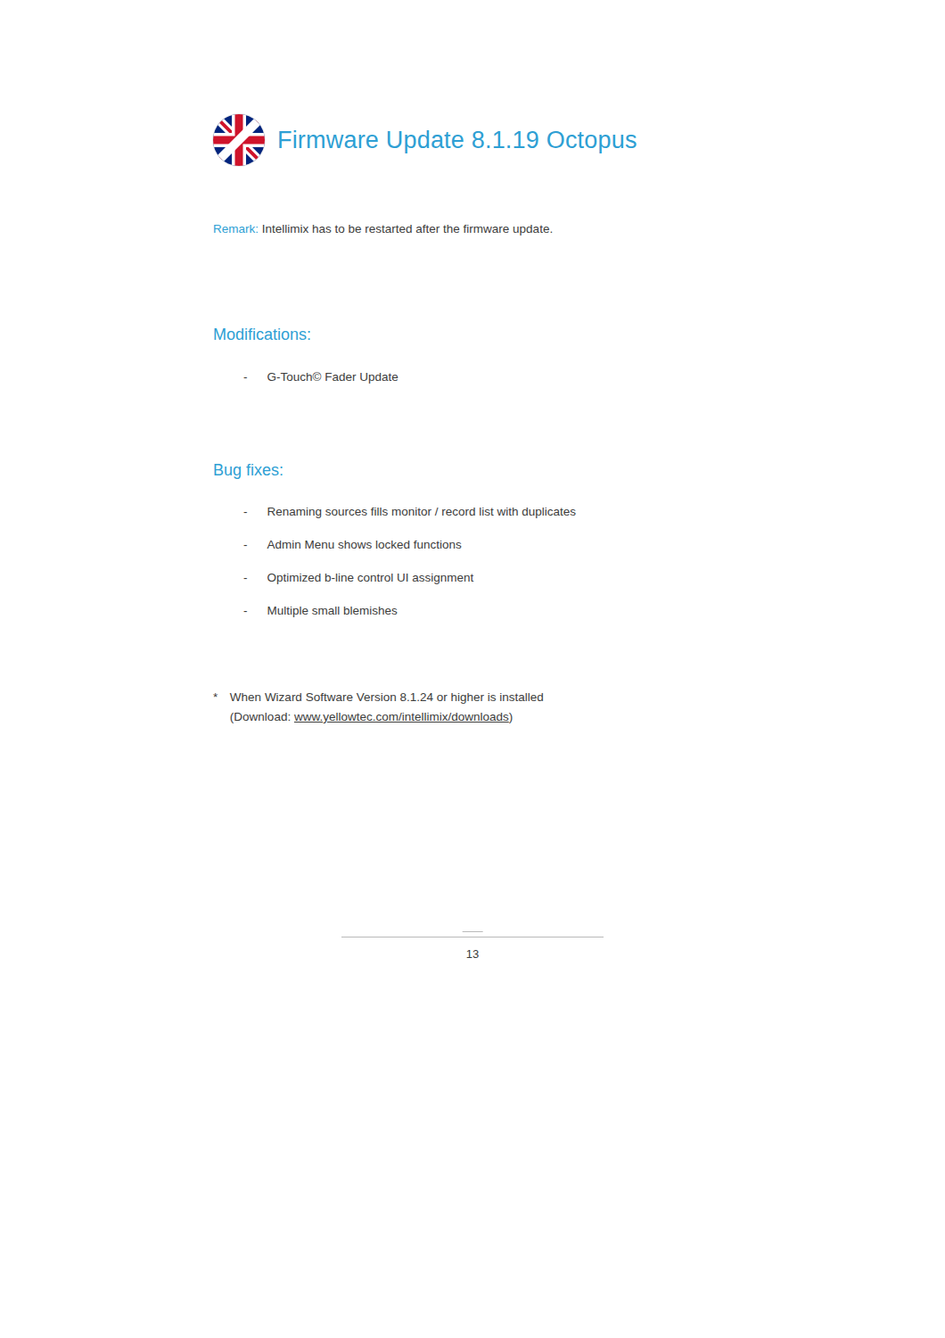Firmware Update 8.1.19 Octopus
Remark: Intellimix has to be restarted after the firmware update.
Modifications:
G-Touch© Fader Update
Bug fixes:
Renaming sources fills monitor / record list with duplicates
Admin Menu shows locked functions
Optimized b-line control UI assignment
Multiple small blemishes
*When Wizard Software Version 8.1.24 or higher is installed (Download: www.yellowtec.com/intellimix/downloads)
13